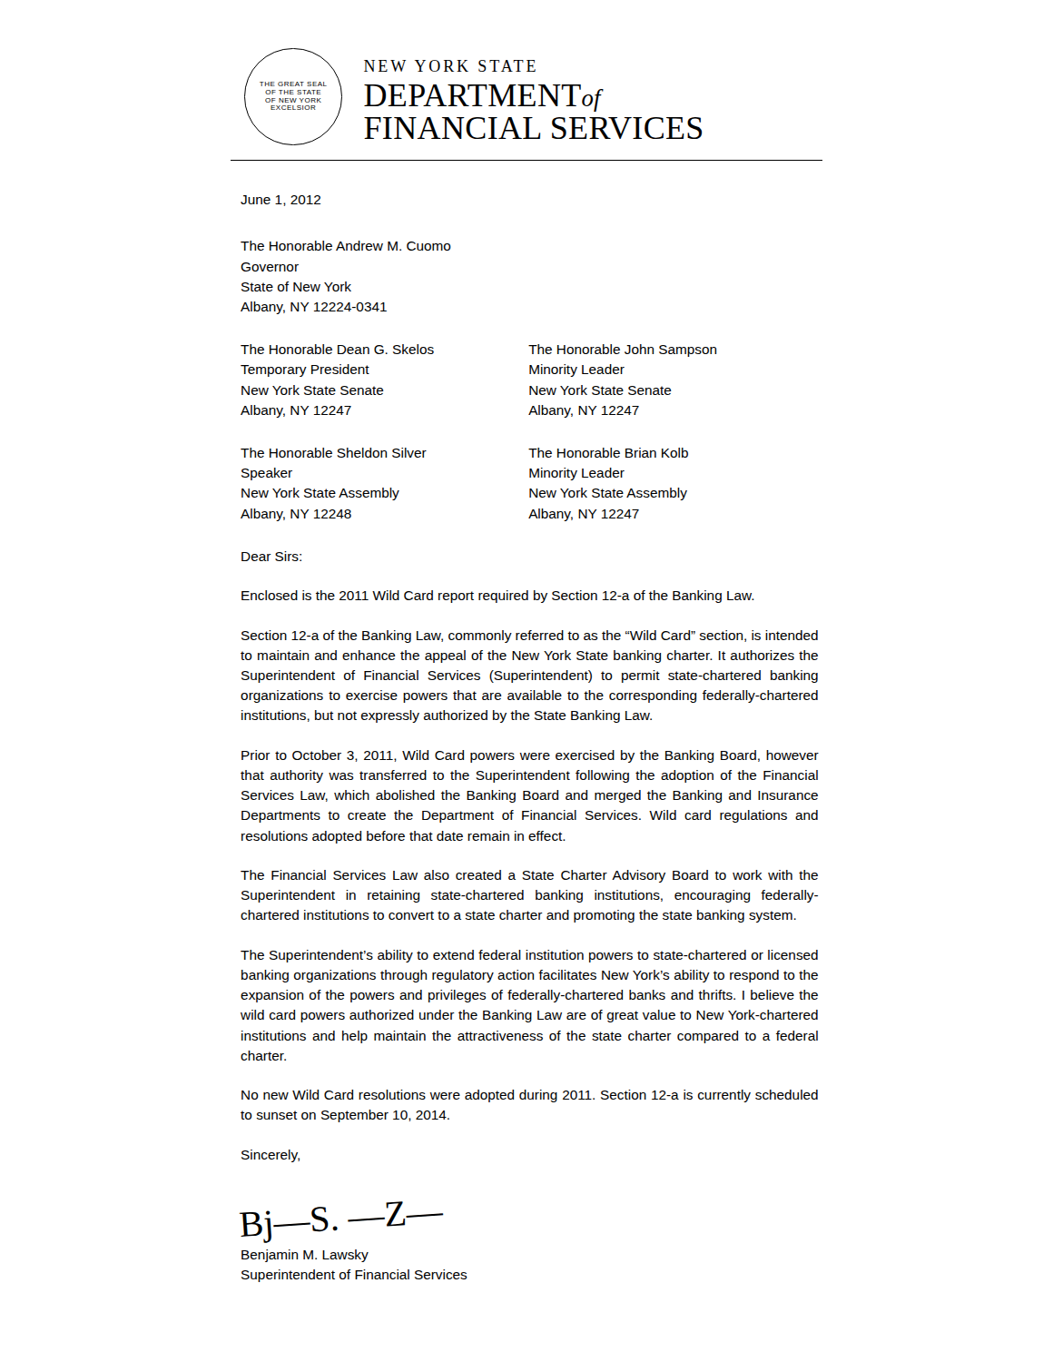THE GREAT SEAL
OF THE STATE
OF NEW YORK
EXCELSIOR
New York State
Departmentof
Financial Services
June 1, 2012
The Honorable Andrew M. Cuomo
Governor
State of New York
Albany, NY 12224-0341
| The Honorable Dean G. Skelos Temporary President New York State Senate Albany, NY 12247 | The Honorable John Sampson Minority Leader New York State Senate Albany, NY 12247 |
| The Honorable Sheldon Silver Speaker New York State Assembly Albany, NY 12248 | The Honorable Brian Kolb Minority Leader New York State Assembly Albany, NY 12247 |
Dear Sirs:
Enclosed is the 2011 Wild Card report required by Section 12-a of the Banking Law.
Section 12-a of the Banking Law, commonly referred to as the “Wild Card” section, is intended to maintain and enhance the appeal of the New York State banking charter. It authorizes the Superintendent of Financial Services (Superintendent) to permit state-chartered banking organizations to exercise powers that are available to the corresponding federally-chartered institutions, but not expressly authorized by the State Banking Law.
Prior to October 3, 2011, Wild Card powers were exercised by the Banking Board, however that authority was transferred to the Superintendent following the adoption of the Financial Services Law, which abolished the Banking Board and merged the Banking and Insurance Departments to create the Department of Financial Services. Wild card regulations and resolutions adopted before that date remain in effect.
The Financial Services Law also created a State Charter Advisory Board to work with the Superintendent in retaining state-chartered banking institutions, encouraging federally-chartered institutions to convert to a state charter and promoting the state banking system.
The Superintendent’s ability to extend federal institution powers to state-chartered or licensed banking organizations through regulatory action facilitates New York’s ability to respond to the expansion of the powers and privileges of federally-chartered banks and thrifts. I believe the wild card powers authorized under the Banking Law are of great value to New York-chartered institutions and help maintain the attractiveness of the state charter compared to a federal charter.
No new Wild Card resolutions were adopted during 2011. Section 12-a is currently scheduled to sunset on September 10, 2014.
Sincerely,
Bj—S. —Z—
Benjamin M. Lawsky
Superintendent of Financial Services